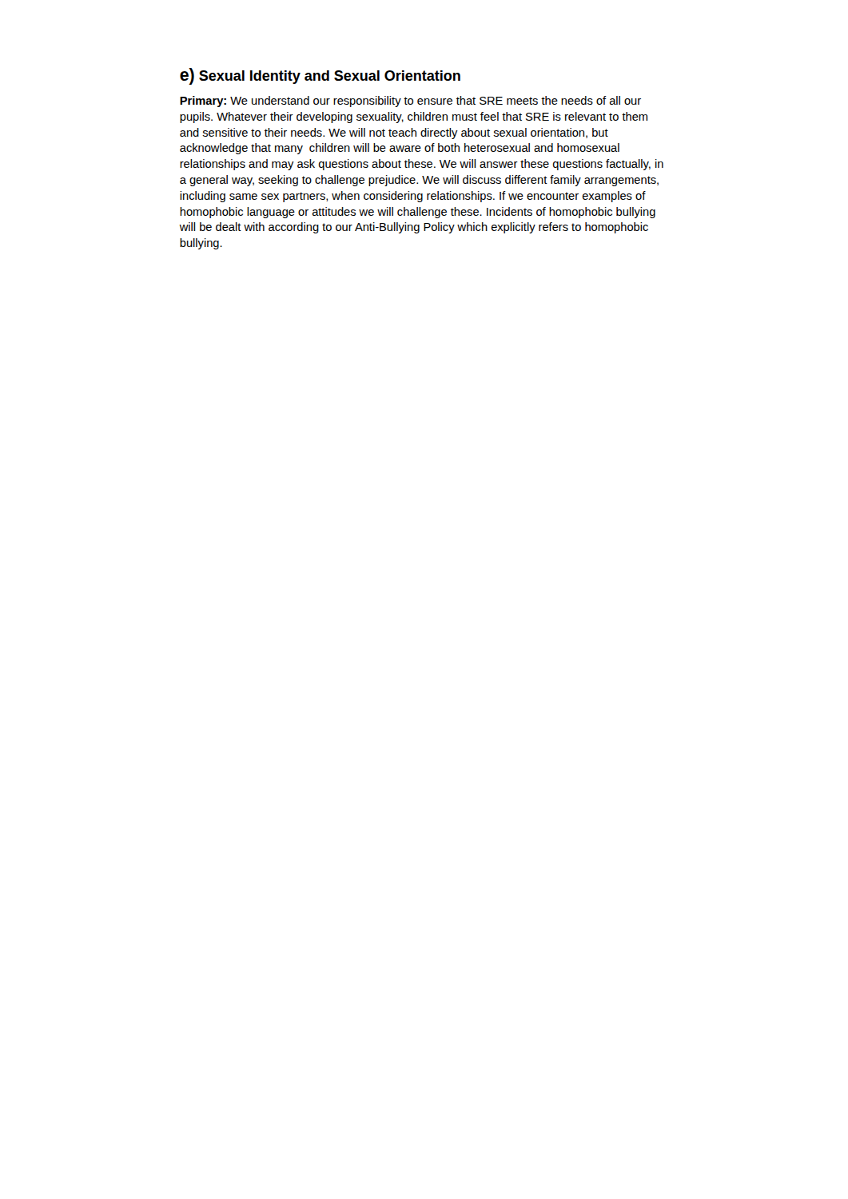e) Sexual Identity and Sexual Orientation
Primary: We understand our responsibility to ensure that SRE meets the needs of all our pupils. Whatever their developing sexuality, children must feel that SRE is relevant to them and sensitive to their needs. We will not teach directly about sexual orientation, but acknowledge that many children will be aware of both heterosexual and homosexual relationships and may ask questions about these. We will answer these questions factually, in a general way, seeking to challenge prejudice. We will discuss different family arrangements, including same sex partners, when considering relationships. If we encounter examples of homophobic language or attitudes we will challenge these. Incidents of homophobic bullying will be dealt with according to our Anti-Bullying Policy which explicitly refers to homophobic bullying.